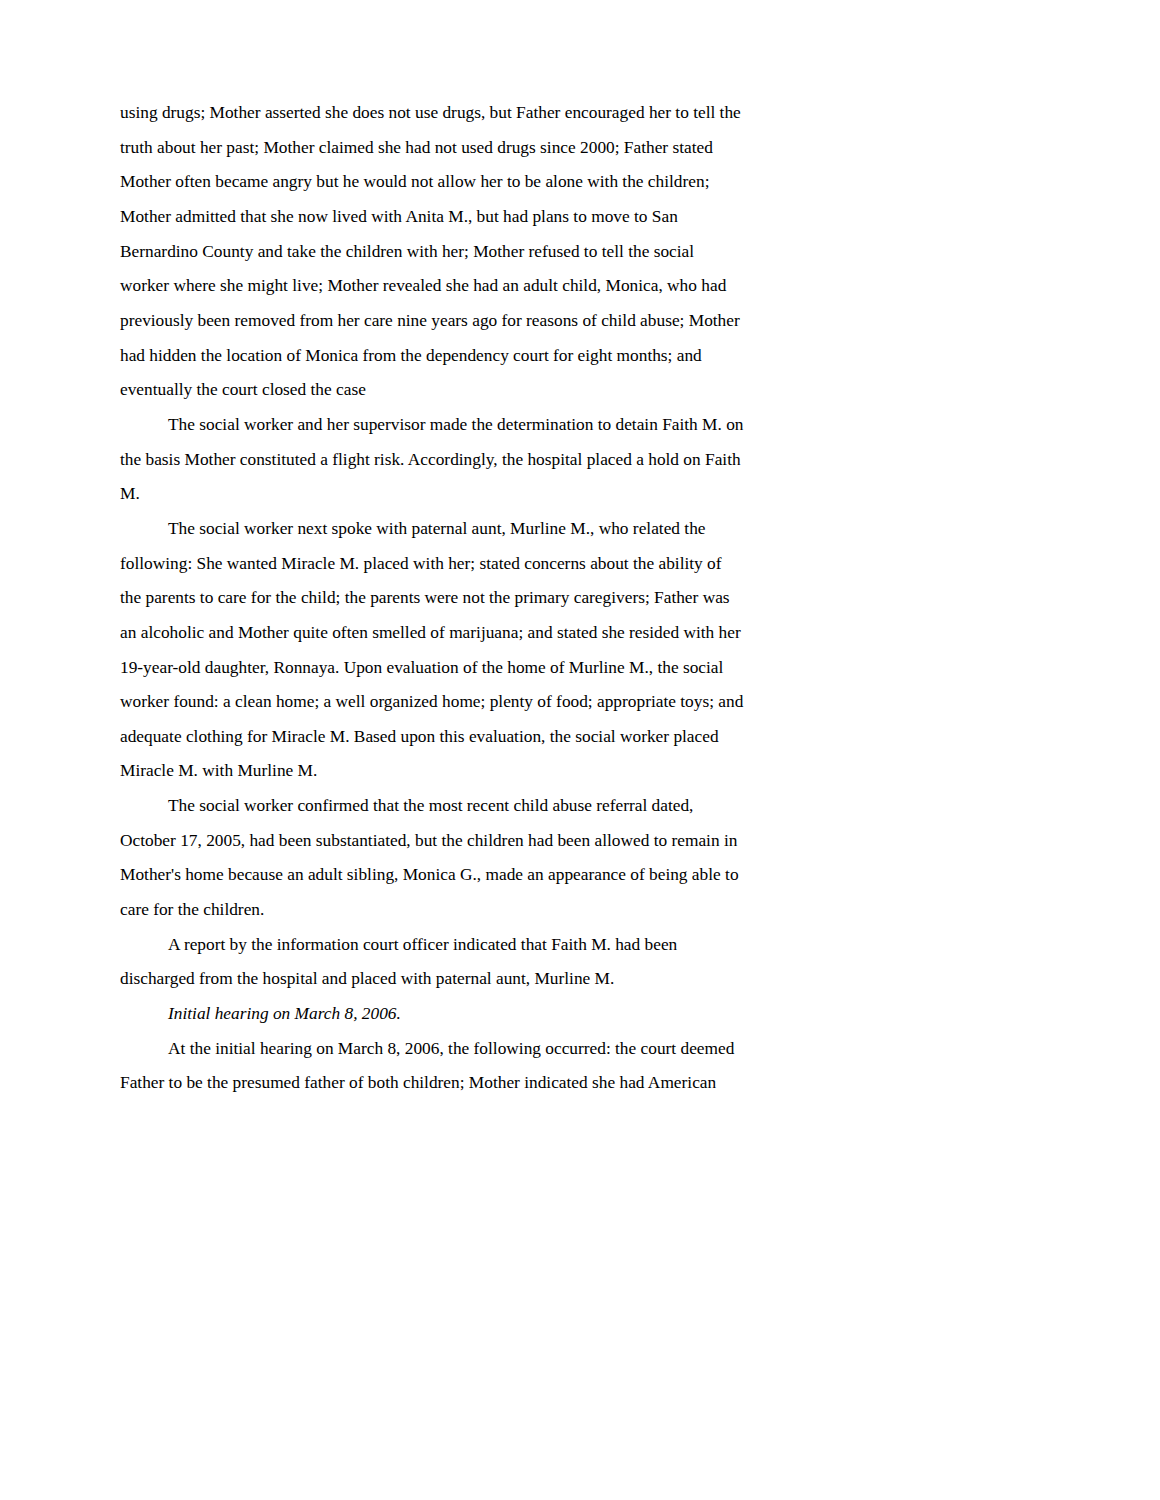using drugs; Mother asserted she does not use drugs, but Father encouraged her to tell the truth about her past; Mother claimed she had not used drugs since 2000; Father stated Mother often became angry but he would not allow her to be alone with the children; Mother admitted that she now lived with Anita M., but had plans to move to San Bernardino County and take the children with her; Mother refused to tell the social worker where she might live; Mother revealed she had an adult child, Monica, who had previously been removed from her care nine years ago for reasons of child abuse; Mother had hidden the location of Monica from the dependency court for eight months; and eventually the court closed the case
The social worker and her supervisor made the determination to detain Faith M. on the basis Mother constituted a flight risk. Accordingly, the hospital placed a hold on Faith M.
The social worker next spoke with paternal aunt, Murline M., who related the following: She wanted Miracle M. placed with her; stated concerns about the ability of the parents to care for the child; the parents were not the primary caregivers; Father was an alcoholic and Mother quite often smelled of marijuana; and stated she resided with her 19-year-old daughter, Ronnaya. Upon evaluation of the home of Murline M., the social worker found: a clean home; a well organized home; plenty of food; appropriate toys; and adequate clothing for Miracle M. Based upon this evaluation, the social worker placed Miracle M. with Murline M.
The social worker confirmed that the most recent child abuse referral dated, October 17, 2005, had been substantiated, but the children had been allowed to remain in Mother's home because an adult sibling, Monica G., made an appearance of being able to care for the children.
A report by the information court officer indicated that Faith M. had been discharged from the hospital and placed with paternal aunt, Murline M.
Initial hearing on March 8, 2006.
At the initial hearing on March 8, 2006, the following occurred: the court deemed Father to be the presumed father of both children; Mother indicated she had American